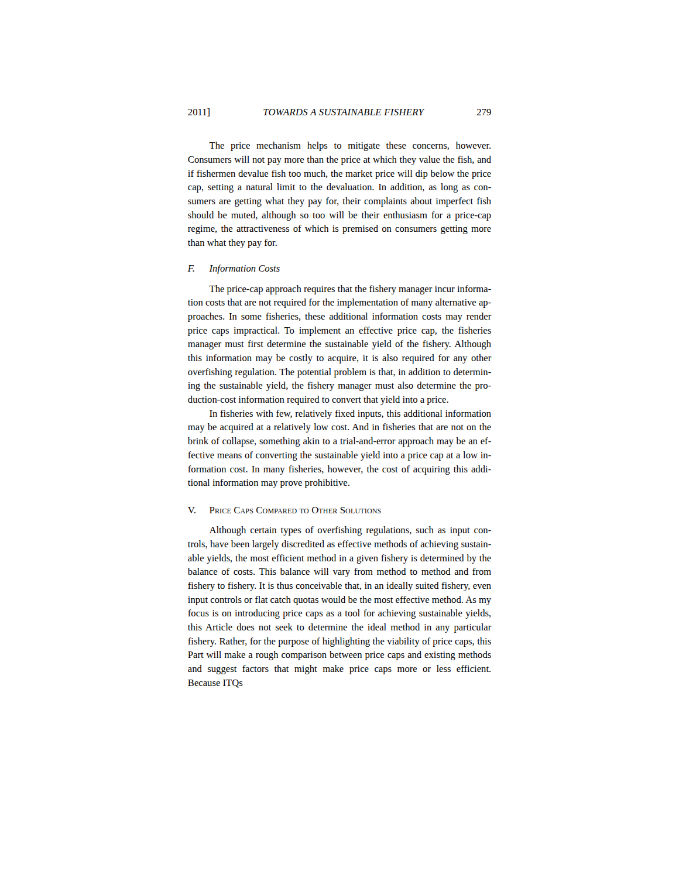2011] TOWARDS A SUSTAINABLE FISHERY 279
The price mechanism helps to mitigate these concerns, however. Consumers will not pay more than the price at which they value the fish, and if fishermen devalue fish too much, the market price will dip below the price cap, setting a natural limit to the devaluation. In addition, as long as consumers are getting what they pay for, their complaints about imperfect fish should be muted, although so too will be their enthusiasm for a price-cap regime, the attractiveness of which is premised on consumers getting more than what they pay for.
F. Information Costs
The price-cap approach requires that the fishery manager incur information costs that are not required for the implementation of many alternative approaches. In some fisheries, these additional information costs may render price caps impractical. To implement an effective price cap, the fisheries manager must first determine the sustainable yield of the fishery. Although this information may be costly to acquire, it is also required for any other overfishing regulation. The potential problem is that, in addition to determining the sustainable yield, the fishery manager must also determine the production-cost information required to convert that yield into a price.
In fisheries with few, relatively fixed inputs, this additional information may be acquired at a relatively low cost. And in fisheries that are not on the brink of collapse, something akin to a trial-and-error approach may be an effective means of converting the sustainable yield into a price cap at a low information cost. In many fisheries, however, the cost of acquiring this additional information may prove prohibitive.
V. Price Caps Compared to Other Solutions
Although certain types of overfishing regulations, such as input controls, have been largely discredited as effective methods of achieving sustainable yields, the most efficient method in a given fishery is determined by the balance of costs. This balance will vary from method to method and from fishery to fishery. It is thus conceivable that, in an ideally suited fishery, even input controls or flat catch quotas would be the most effective method. As my focus is on introducing price caps as a tool for achieving sustainable yields, this Article does not seek to determine the ideal method in any particular fishery. Rather, for the purpose of highlighting the viability of price caps, this Part will make a rough comparison between price caps and existing methods and suggest factors that might make price caps more or less efficient. Because ITQs